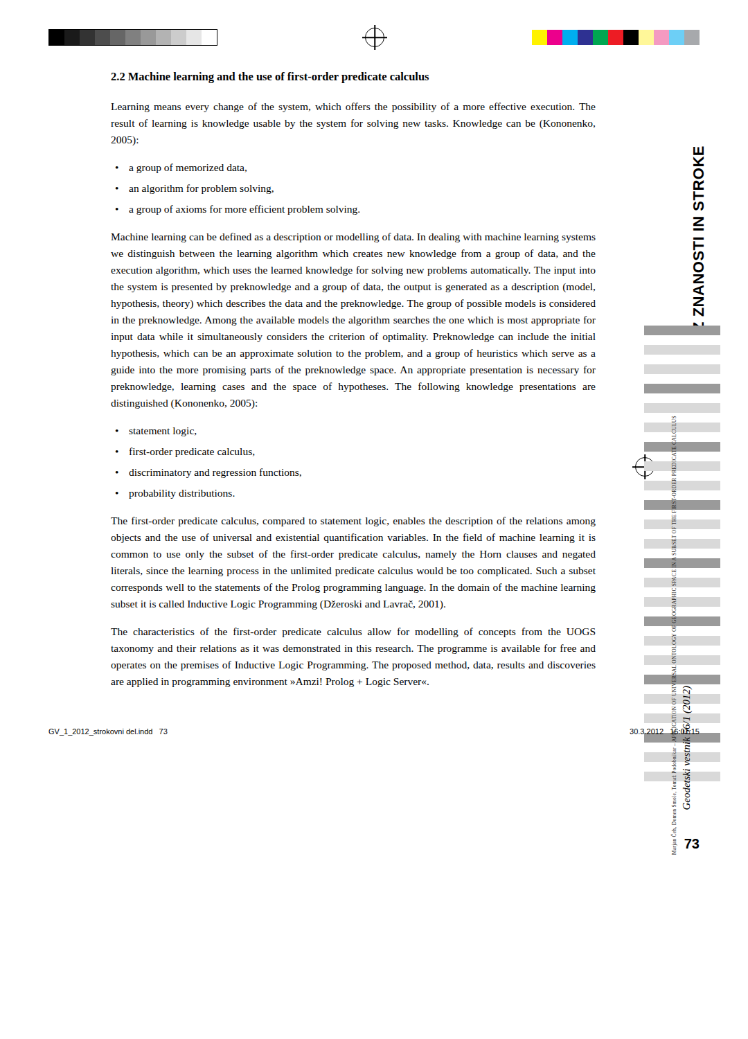2.2 Machine learning and the use of first-order predicate calculus
Learning means every change of the system, which offers the possibility of a more effective execution. The result of learning is knowledge usable by the system for solving new tasks. Knowledge can be (Kononenko, 2005):
a group of memorized data,
an algorithm for problem solving,
a group of axioms for more efficient problem solving.
Machine learning can be defined as a description or modelling of data. In dealing with machine learning systems we distinguish between the learning algorithm which creates new knowledge from a group of data, and the execution algorithm, which uses the learned knowledge for solving new problems automatically. The input into the system is presented by preknowledge and a group of data, the output is generated as a description (model, hypothesis, theory) which describes the data and the preknowledge. The group of possible models is considered in the preknowledge. Among the available models the algorithm searches the one which is most appropriate for input data while it simultaneously considers the criterion of optimality. Preknowledge can include the initial hypothesis, which can be an approximate solution to the problem, and a group of heuristics which serve as a guide into the more promising parts of the preknowledge space. An appropriate presentation is necessary for preknowledge, learning cases and the space of hypotheses. The following knowledge presentations are distinguished (Kononenko, 2005):
statement logic,
first-order predicate calculus,
discriminatory and regression functions,
probability distributions.
The first-order predicate calculus, compared to statement logic, enables the description of the relations among objects and the use of universal and existential quantification variables. In the field of machine learning it is common to use only the subset of the first-order predicate calculus, namely the Horn clauses and negated literals, since the learning process in the unlimited predicate calculus would be too complicated. Such a subset corresponds well to the statements of the Prolog programming language. In the domain of the machine learning subset it is called Inductive Logic Programming (Džeroski and Lavrač, 2001).
The characteristics of the first-order predicate calculus allow for modelling of concepts from the UOGS taxonomy and their relations as it was demonstrated in this research. The programme is available for free and operates on the premises of Inductive Logic Programming. The proposed method, data, results and discoveries are applied in programming environment »Amzi! Prolog + Logic Server«.
IZ ZNANOSTI IN STROKE
Marjan Čeh, Domen Smole, Tomaž Podobnikar – APPLICATION OF UNIVERSAL ONTOLOGY OF GEOGRAPHIC SPACE IN A SUBSET OF THE FIRST-ORDER PREDICATE CALCULUS
Geodetski vestnik 56/1 (2012)
73
GV_1_2012_strokovni del.indd 73 30.3.2012 16:01:15